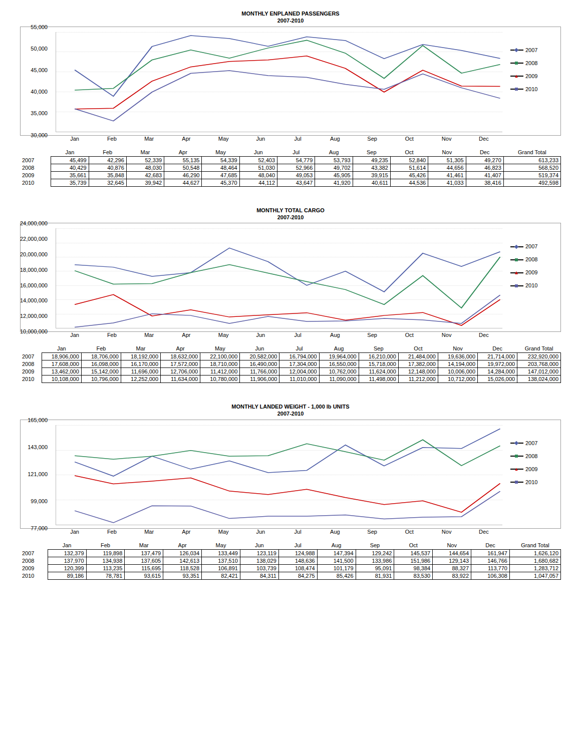MONTHLY ENPLANED PASSENGERS
2007-2010
55,000 50,000 45,000 40,000 35,000 30,000
Jan Feb Mar Apr May Jun Jul Aug Sep Oct Nov Dec
2007
2008
2009
2010
| | Jan | Feb | Mar | Apr | May | Jun | Jul | Aug | Sep | Oct | Nov | Dec | Grand Total |
| --- | --- | --- | --- | --- | --- | --- | --- | --- | --- | --- | --- | --- | --- |
| 2007 | 45,499 | 42,296 | 52,339 | 55,135 | 54,339 | 52,403 | 54,779 | 53,793 | 49,235 | 52,840 | 51,305 | 49,270 | 613,233 |
| 2008 | 40,429 | 40,876 | 48,030 | 50,548 | 48,464 | 51,030 | 52,966 | 49,702 | 43,382 | 51,614 | 44,656 | 46,823 | 568,520 |
| 2009 | 35,661 | 35,848 | 42,683 | 46,290 | 47,685 | 48,040 | 49,053 | 45,905 | 39,915 | 45,426 | 41,461 | 41,407 | 519,374 |
| 2010 | 35,739 | 32,645 | 39,942 | 44,627 | 45,370 | 44,112 | 43,647 | 41,920 | 40,611 | 44,536 | 41,033 | 38,416 | 492,598 |
MONTHLY TOTAL CARGO
2007-2010
24,000,000 22,000,000 20,000,000 18,000,000 16,000,000 14,000,000 12,000,000 10,000,000
Jan Feb Mar Apr May Jun Jul Aug Sep Oct Nov Dec
2007
2008
2009
2010
| | Jan | Feb | Mar | Apr | May | Jun | Jul | Aug | Sep | Oct | Nov | Dec | Grand Total |
| --- | --- | --- | --- | --- | --- | --- | --- | --- | --- | --- | --- | --- | --- |
| 2007 | 18,906,000 | 18,706,000 | 18,192,000 | 18,632,000 | 22,100,000 | 20,582,000 | 16,794,000 | 19,964,000 | 16,210,000 | 21,484,000 | 19,636,000 | 21,714,000 | 232,920,000 |
| 2008 | 17,608,000 | 16,098,000 | 16,170,000 | 17,572,000 | 18,710,000 | 16,490,000 | 17,304,000 | 16,550,000 | 15,718,000 | 17,382,000 | 14,194,000 | 19,972,000 | 203,768,000 |
| 2009 | 13,462,000 | 15,142,000 | 11,696,000 | 12,706,000 | 11,412,000 | 11,766,000 | 12,004,000 | 10,762,000 | 11,624,000 | 12,148,000 | 10,006,000 | 14,284,000 | 147,012,000 |
| 2010 | 10,108,000 | 10,796,000 | 12,252,000 | 11,634,000 | 10,780,000 | 11,906,000 | 11,010,000 | 11,090,000 | 11,498,000 | 11,212,000 | 10,712,000 | 15,026,000 | 138,024,000 |
MONTHLY LANDED WEIGHT - 1,000 lb UNITS
2007-2010
165,000 143,000 121,000 99,000 77,000
Jan Feb Mar Apr May Jun Jul Aug Sep Oct Nov Dec
2007
2008
2009
2010
| | Jan | Feb | Mar | Apr | May | Jun | Jul | Aug | Sep | Oct | Nov | Dec | Grand Total |
| --- | --- | --- | --- | --- | --- | --- | --- | --- | --- | --- | --- | --- | --- |
| 2007 | 132,379 | 119,898 | 137,479 | 126,034 | 133,449 | 123,119 | 124,988 | 147,394 | 129,242 | 145,537 | 144,654 | 161,947 | 1,626,120 |
| 2008 | 137,970 | 134,938 | 137,605 | 142,613 | 137,510 | 138,029 | 148,636 | 141,500 | 133,986 | 151,986 | 129,143 | 146,766 | 1,680,682 |
| 2009 | 120,399 | 113,235 | 115,695 | 118,528 | 106,891 | 103,739 | 108,474 | 101,179 | 95,091 | 98,384 | 88,327 | 113,770 | 1,283,712 |
| 2010 | 89,186 | 78,781 | 93,615 | 93,351 | 82,421 | 84,311 | 84,275 | 85,426 | 81,931 | 83,530 | 83,922 | 106,308 | 1,047,057 |